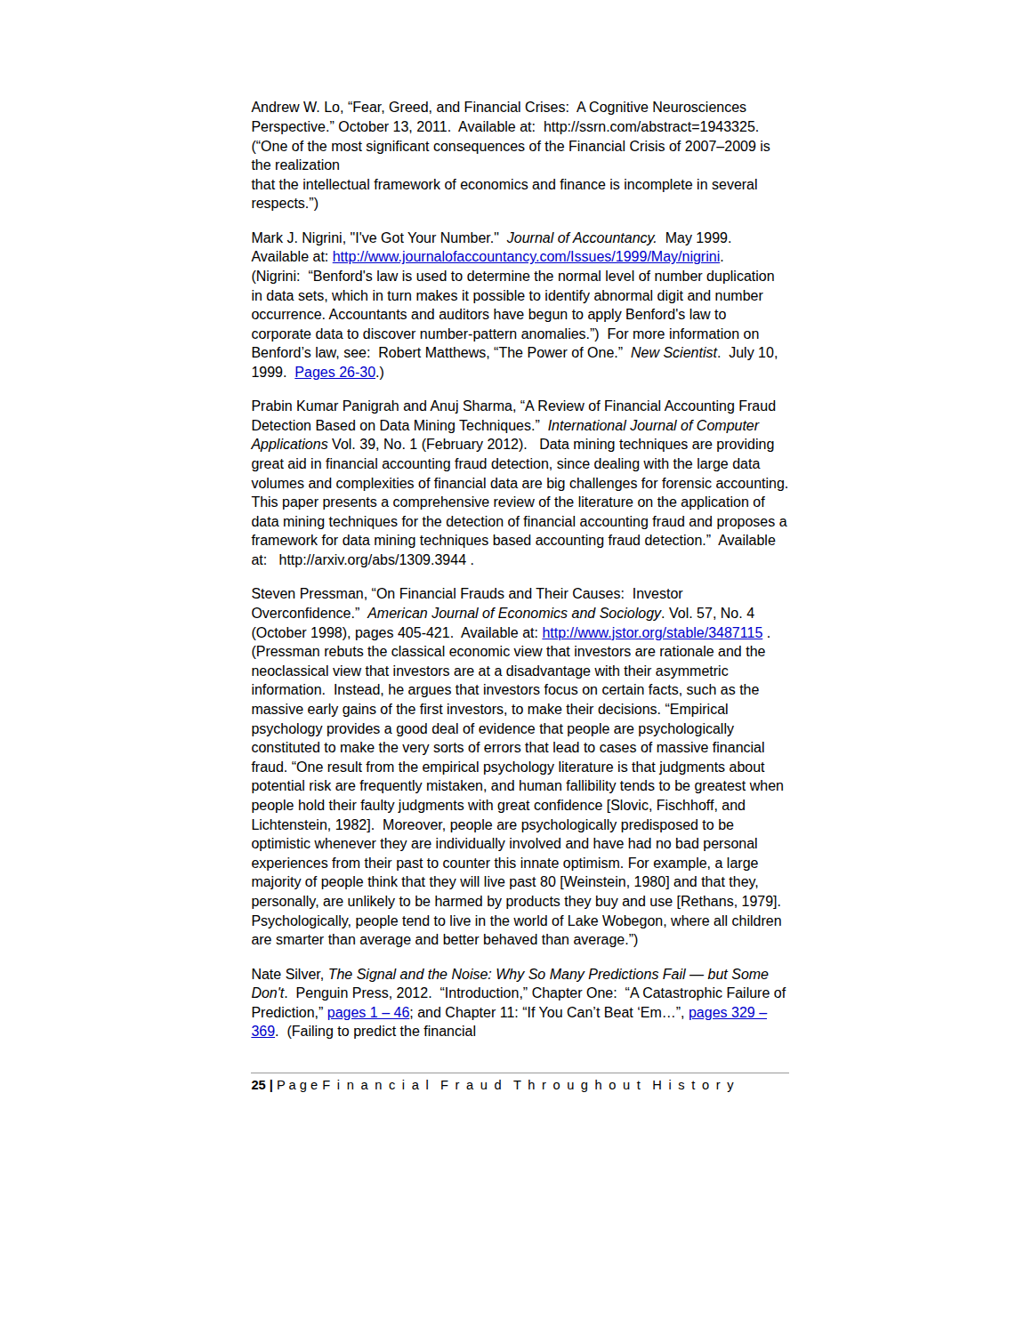Andrew W. Lo, “Fear, Greed, and Financial Crises: A Cognitive Neurosciences Perspective.” October 13, 2011. Available at: http://ssrn.com/abstract=1943325. (“One of the most significant consequences of the Financial Crisis of 2007–2009 is the realization
that the intellectual framework of economics and finance is incomplete in several respects.”)
Mark J. Nigrini, "I've Got Your Number." Journal of Accountancy. May 1999. Available at: http://www.journalofaccountancy.com/Issues/1999/May/nigrini.
(Nigrini: “Benford's law is used to determine the normal level of number duplication in data sets, which in turn makes it possible to identify abnormal digit and number occurrence. Accountants and auditors have begun to apply Benford's law to corporate data to discover number-pattern anomalies.”) For more information on Benford’s law, see: Robert Matthews, “The Power of One.” New Scientist. July 10, 1999. Pages 26-30.)
Prabin Kumar Panigrah and Anuj Sharma, “A Review of Financial Accounting Fraud Detection Based on Data Mining Techniques.” International Journal of Computer Applications Vol. 39, No. 1 (February 2012). Data mining techniques are providing great aid in financial accounting fraud detection, since dealing with the large data volumes and complexities of financial data are big challenges for forensic accounting. This paper presents a comprehensive review of the literature on the application of data mining techniques for the detection of financial accounting fraud and proposes a framework for data mining techniques based accounting fraud detection.” Available at: http://arxiv.org/abs/1309.3944 .
Steven Pressman, “On Financial Frauds and Their Causes: Investor Overconfidence.” American Journal of Economics and Sociology. Vol. 57, No. 4 (October 1998), pages 405-421. Available at: http://www.jstor.org/stable/3487115 .
(Pressman rebuts the classical economic view that investors are rationale and the neoclassical view that investors are at a disadvantage with their asymmetric information. Instead, he argues that investors focus on certain facts, such as the massive early gains of the first investors, to make their decisions. “Empirical psychology provides a good deal of evidence that people are psychologically constituted to make the very sorts of errors that lead to cases of massive financial fraud. “One result from the empirical psychology literature is that judgments about potential risk are frequently mistaken, and human fallibility tends to be greatest when people hold their faulty judgments with great confidence [Slovic, Fischhoff, and Lichtenstein, 1982]. Moreover, people are psychologically predisposed to be optimistic whenever they are individually involved and have had no bad personal experiences from their past to counter this innate optimism. For example, a large majority of people think that they will live past 80 [Weinstein, 1980] and that they, personally, are unlikely to be harmed by products they buy and use [Rethans, 1979]. Psychologically, people tend to live in the world of Lake Wobegon, where all children are smarter than average and better behaved than average.”)
Nate Silver, The Signal and the Noise: Why So Many Predictions Fail — but Some Don't. Penguin Press, 2012. “Introduction,” Chapter One: “A Catastrophic Failure of Prediction,” pages 1 – 46; and Chapter 11: “If You Can’t Beat ‘Em…”, pages 329 – 369. (Failing to predict the financial
25 | P a g e F i n a n c i a l F r a u d T h r o u g h o u t H i s t o r y